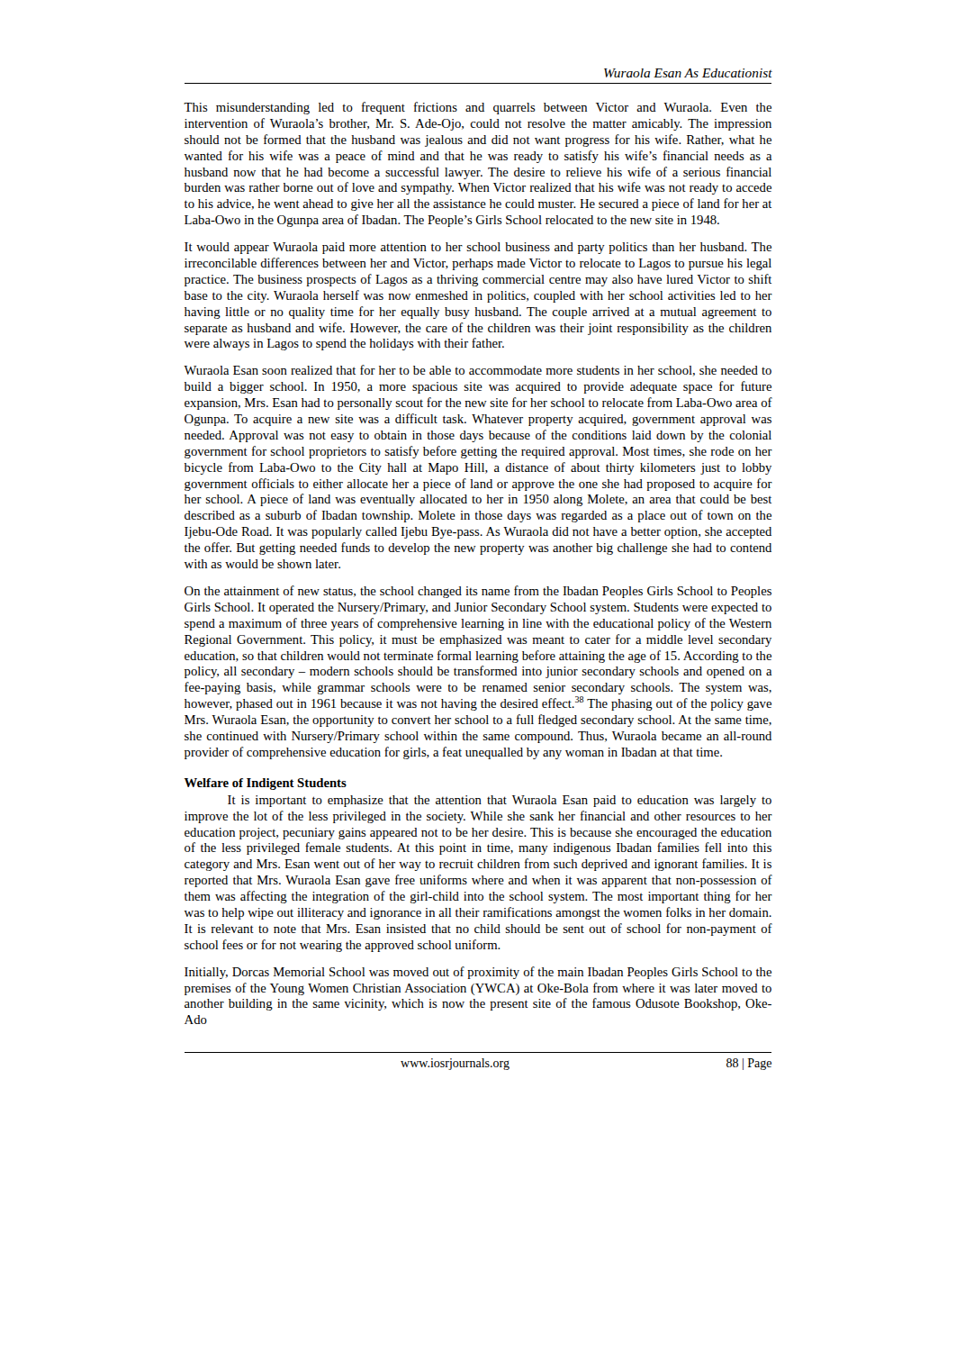Wuraola Esan As Educationist
This misunderstanding led to frequent frictions and quarrels between Victor and Wuraola. Even the intervention of Wuraola’s brother, Mr. S. Ade-Ojo, could not resolve the matter amicably. The impression should not be formed that the husband was jealous and did not want progress for his wife. Rather, what he wanted for his wife was a peace of mind and that he was ready to satisfy his wife’s financial needs as a husband now that he had become a successful lawyer. The desire to relieve his wife of a serious financial burden was rather borne out of love and sympathy. When Victor realized that his wife was not ready to accede to his advice, he went ahead to give her all the assistance he could muster. He secured a piece of land for her at Laba-Owo in the Ogunpa area of Ibadan. The People’s Girls School relocated to the new site in 1948.
It would appear Wuraola paid more attention to her school business and party politics than her husband. The irreconcilable differences between her and Victor, perhaps made Victor to relocate to Lagos to pursue his legal practice. The business prospects of Lagos as a thriving commercial centre may also have lured Victor to shift base to the city. Wuraola herself was now enmeshed in politics, coupled with her school activities led to her having little or no quality time for her equally busy husband. The couple arrived at a mutual agreement to separate as husband and wife. However, the care of the children was their joint responsibility as the children were always in Lagos to spend the holidays with their father.
Wuraola Esan soon realized that for her to be able to accommodate more students in her school, she needed to build a bigger school. In 1950, a more spacious site was acquired to provide adequate space for future expansion, Mrs. Esan had to personally scout for the new site for her school to relocate from Laba-Owo area of Ogunpa. To acquire a new site was a difficult task. Whatever property acquired, government approval was needed. Approval was not easy to obtain in those days because of the conditions laid down by the colonial government for school proprietors to satisfy before getting the required approval. Most times, she rode on her bicycle from Laba-Owo to the City hall at Mapo Hill, a distance of about thirty kilometers just to lobby government officials to either allocate her a piece of land or approve the one she had proposed to acquire for her school. A piece of land was eventually allocated to her in 1950 along Molete, an area that could be best described as a suburb of Ibadan township. Molete in those days was regarded as a place out of town on the Ijebu-Ode Road. It was popularly called Ijebu Bye-pass. As Wuraola did not have a better option, she accepted the offer. But getting needed funds to develop the new property was another big challenge she had to contend with as would be shown later.
On the attainment of new status, the school changed its name from the Ibadan Peoples Girls School to Peoples Girls School. It operated the Nursery/Primary, and Junior Secondary School system. Students were expected to spend a maximum of three years of comprehensive learning in line with the educational policy of the Western Regional Government. This policy, it must be emphasized was meant to cater for a middle level secondary education, so that children would not terminate formal learning before attaining the age of 15. According to the policy, all secondary – modern schools should be transformed into junior secondary schools and opened on a fee-paying basis, while grammar schools were to be renamed senior secondary schools. The system was, however, phased out in 1961 because it was not having the desired effect.38 The phasing out of the policy gave Mrs. Wuraola Esan, the opportunity to convert her school to a full fledged secondary school. At the same time, she continued with Nursery/Primary school within the same compound. Thus, Wuraola became an all-round provider of comprehensive education for girls, a feat unequalled by any woman in Ibadan at that time.
Welfare of Indigent Students
It is important to emphasize that the attention that Wuraola Esan paid to education was largely to improve the lot of the less privileged in the society. While she sank her financial and other resources to her education project, pecuniary gains appeared not to be her desire. This is because she encouraged the education of the less privileged female students. At this point in time, many indigenous Ibadan families fell into this category and Mrs. Esan went out of her way to recruit children from such deprived and ignorant families. It is reported that Mrs. Wuraola Esan gave free uniforms where and when it was apparent that non-possession of them was affecting the integration of the girl-child into the school system. The most important thing for her was to help wipe out illiteracy and ignorance in all their ramifications amongst the women folks in her domain. It is relevant to note that Mrs. Esan insisted that no child should be sent out of school for non-payment of school fees or for not wearing the approved school uniform.
Initially, Dorcas Memorial School was moved out of proximity of the main Ibadan Peoples Girls School to the premises of the Young Women Christian Association (YWCA) at Oke-Bola from where it was later moved to another building in the same vicinity, which is now the present site of the famous Odusote Bookshop, Oke-Ado
www.iosrjournals.org 88 | Page